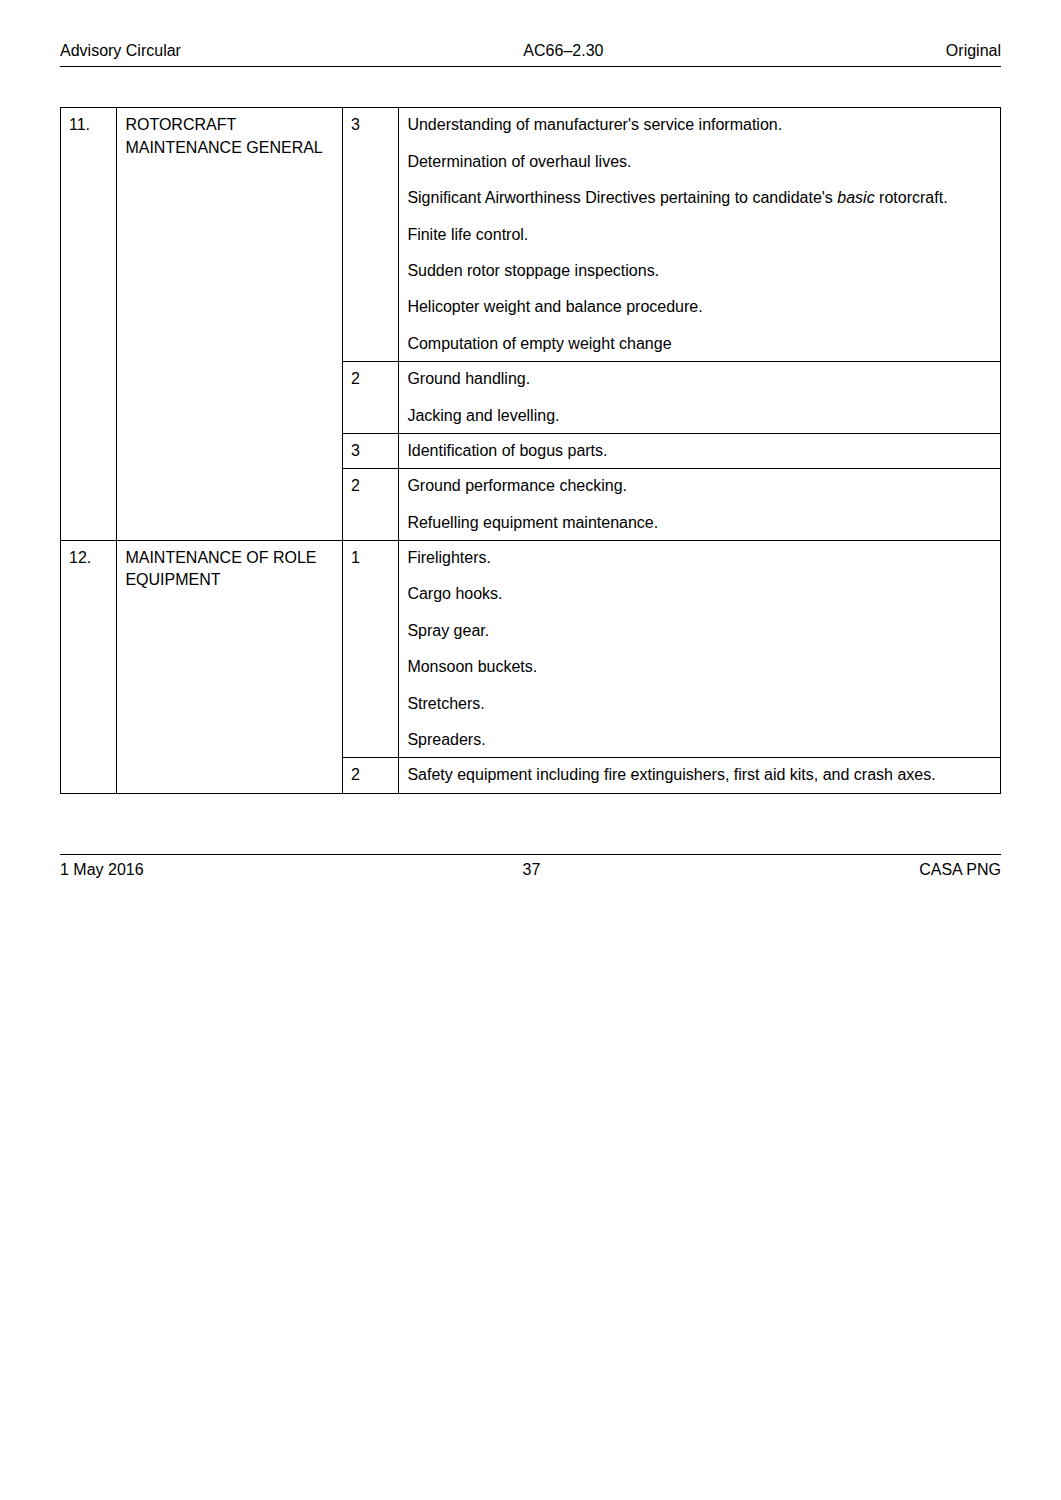Advisory Circular AC66–2.30 Original
| 11. | ROTORCRAFT MAINTENANCE GENERAL | 3 | Understanding of manufacturer's service information. Determination of overhaul lives. Significant Airworthiness Directives pertaining to candidate's basic rotorcraft. Finite life control. Sudden rotor stoppage inspections. Helicopter weight and balance procedure. Computation of empty weight change |
| 2 | Ground handling. Jacking and levelling. |
| 3 | Identification of bogus parts. |
| 2 | Ground performance checking. Refuelling equipment maintenance. |
| 12. | MAINTENANCE OF ROLE EQUIPMENT | 1 | Firelighters. Cargo hooks. Spray gear. Monsoon buckets. Stretchers. Spreaders. |
| 2 | Safety equipment including fire extinguishers, first aid kits, and crash axes. |
1 May 2016 37 CASA PNG